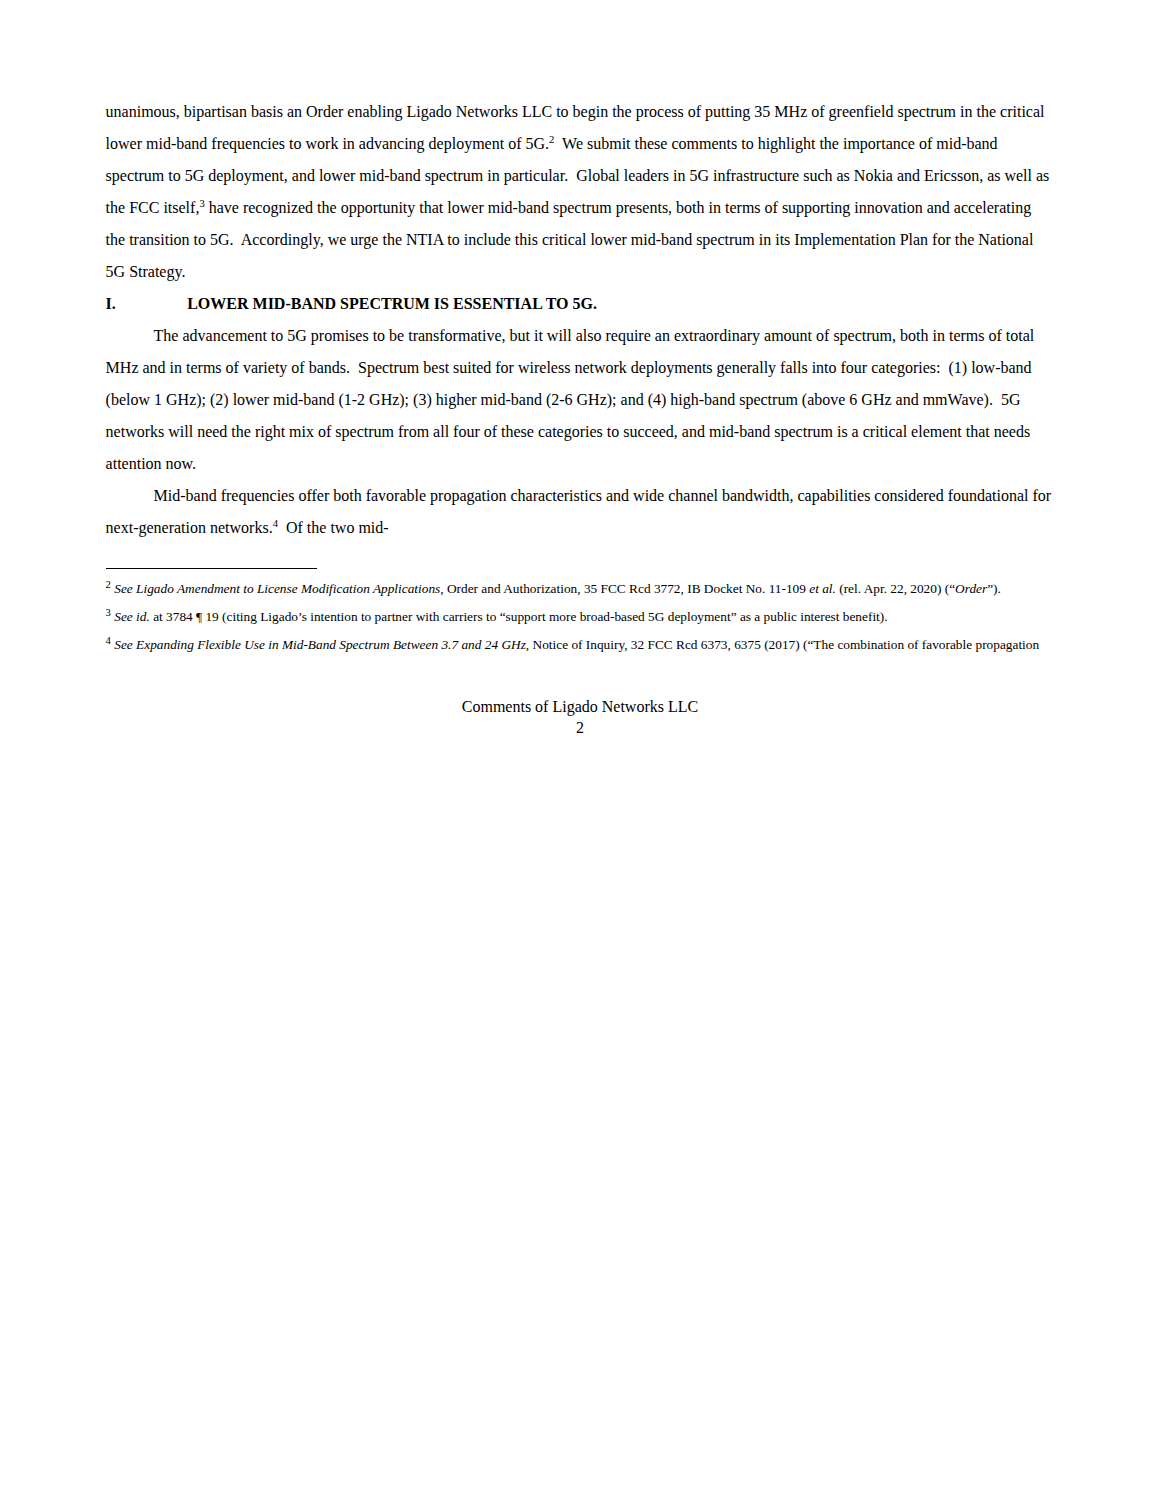unanimous, bipartisan basis an Order enabling Ligado Networks LLC to begin the process of putting 35 MHz of greenfield spectrum in the critical lower mid-band frequencies to work in advancing deployment of 5G.2 We submit these comments to highlight the importance of mid-band spectrum to 5G deployment, and lower mid-band spectrum in particular. Global leaders in 5G infrastructure such as Nokia and Ericsson, as well as the FCC itself,3 have recognized the opportunity that lower mid-band spectrum presents, both in terms of supporting innovation and accelerating the transition to 5G. Accordingly, we urge the NTIA to include this critical lower mid-band spectrum in its Implementation Plan for the National 5G Strategy.
I. LOWER MID-BAND SPECTRUM IS ESSENTIAL TO 5G.
The advancement to 5G promises to be transformative, but it will also require an extraordinary amount of spectrum, both in terms of total MHz and in terms of variety of bands. Spectrum best suited for wireless network deployments generally falls into four categories: (1) low-band (below 1 GHz); (2) lower mid-band (1-2 GHz); (3) higher mid-band (2-6 GHz); and (4) high-band spectrum (above 6 GHz and mmWave). 5G networks will need the right mix of spectrum from all four of these categories to succeed, and mid-band spectrum is a critical element that needs attention now.
Mid-band frequencies offer both favorable propagation characteristics and wide channel bandwidth, capabilities considered foundational for next-generation networks.4 Of the two mid-
2 See Ligado Amendment to License Modification Applications, Order and Authorization, 35 FCC Rcd 3772, IB Docket No. 11-109 et al. (rel. Apr. 22, 2020) (“Order”).
3 See id. at 3784 ¶ 19 (citing Ligado’s intention to partner with carriers to “support more broad-based 5G deployment” as a public interest benefit).
4 See Expanding Flexible Use in Mid-Band Spectrum Between 3.7 and 24 GHz, Notice of Inquiry, 32 FCC Rcd 6373, 6375 (2017) (“The combination of favorable propagation
Comments of Ligado Networks LLC
2